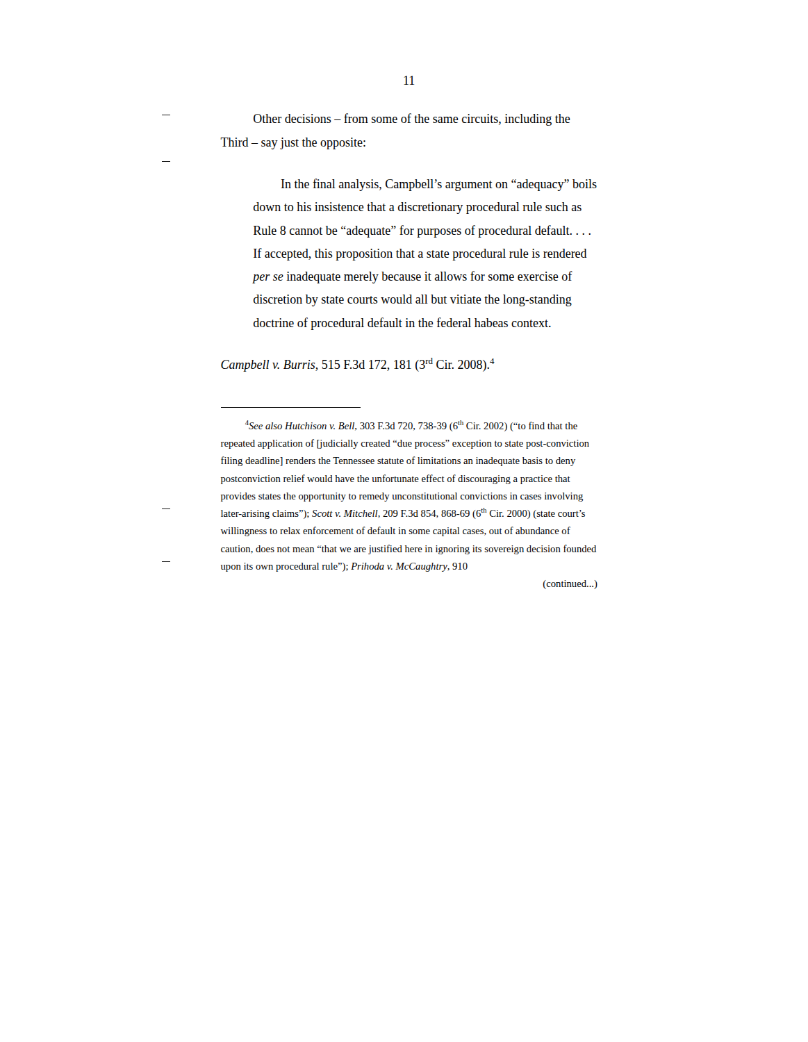11
Other decisions – from some of the same circuits, including the Third – say just the opposite:
In the final analysis, Campbell’s argument on “adequacy” boils down to his insistence that a discretionary procedural rule such as Rule 8 cannot be “adequate” for purposes of procedural default. . . . If accepted, this proposition that a state procedural rule is rendered per se inadequate merely because it allows for some exercise of discretion by state courts would all but vitiate the long-standing doctrine of procedural default in the federal habeas context.
Campbell v. Burris, 515 F.3d 172, 181 (3rd Cir. 2008).4
4See also Hutchison v. Bell, 303 F.3d 720, 738-39 (6th Cir. 2002) (“to find that the repeated application of [judicially created “due process” exception to state post-conviction filing deadline] renders the Tennessee statute of limitations an inadequate basis to deny postconviction relief would have the unfortunate effect of discouraging a practice that provides states the opportunity to remedy unconstitutional convictions in cases involving later-arising claims”); Scott v. Mitchell, 209 F.3d 854, 868-69 (6th Cir. 2000) (state court’s willingness to relax enforcement of default in some capital cases, out of abundance of caution, does not mean “that we are justified here in ignoring its sovereign decision founded upon its own procedural rule”); Prihoda v. McCaughtry, 910
(continued...)